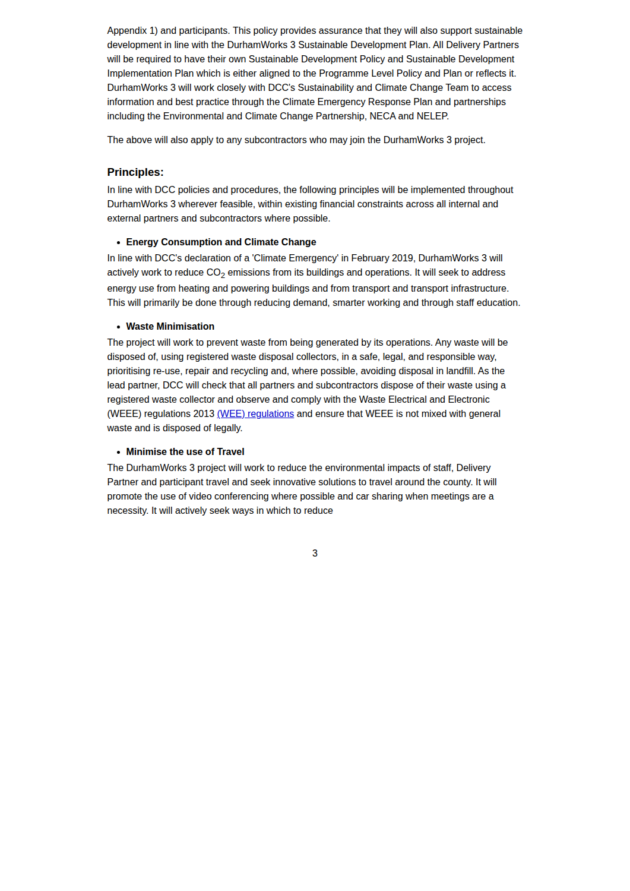Appendix 1) and participants. This policy provides assurance that they will also support sustainable development in line with the DurhamWorks 3 Sustainable Development Plan. All Delivery Partners will be required to have their own Sustainable Development Policy and Sustainable Development Implementation Plan which is either aligned to the Programme Level Policy and Plan or reflects it. DurhamWorks 3 will work closely with DCC's Sustainability and Climate Change Team to access information and best practice through the Climate Emergency Response Plan and partnerships including the Environmental and Climate Change Partnership, NECA and NELEP.
The above will also apply to any subcontractors who may join the DurhamWorks 3 project.
Principles:
In line with DCC policies and procedures, the following principles will be implemented throughout DurhamWorks 3 wherever feasible, within existing financial constraints across all internal and external partners and subcontractors where possible.
Energy Consumption and Climate Change
In line with DCC's declaration of a 'Climate Emergency' in February 2019, DurhamWorks 3 will actively work to reduce CO2 emissions from its buildings and operations. It will seek to address energy use from heating and powering buildings and from transport and transport infrastructure. This will primarily be done through reducing demand, smarter working and through staff education.
Waste Minimisation
The project will work to prevent waste from being generated by its operations. Any waste will be disposed of, using registered waste disposal collectors, in a safe, legal, and responsible way, prioritising re-use, repair and recycling and, where possible, avoiding disposal in landfill. As the lead partner, DCC will check that all partners and subcontractors dispose of their waste using a registered waste collector and observe and comply with the Waste Electrical and Electronic (WEEE) regulations 2013 (WEE) regulations and ensure that WEEE is not mixed with general waste and is disposed of legally.
Minimise the use of Travel
The DurhamWorks 3 project will work to reduce the environmental impacts of staff, Delivery Partner and participant travel and seek innovative solutions to travel around the county. It will promote the use of video conferencing where possible and car sharing when meetings are a necessity. It will actively seek ways in which to reduce
3